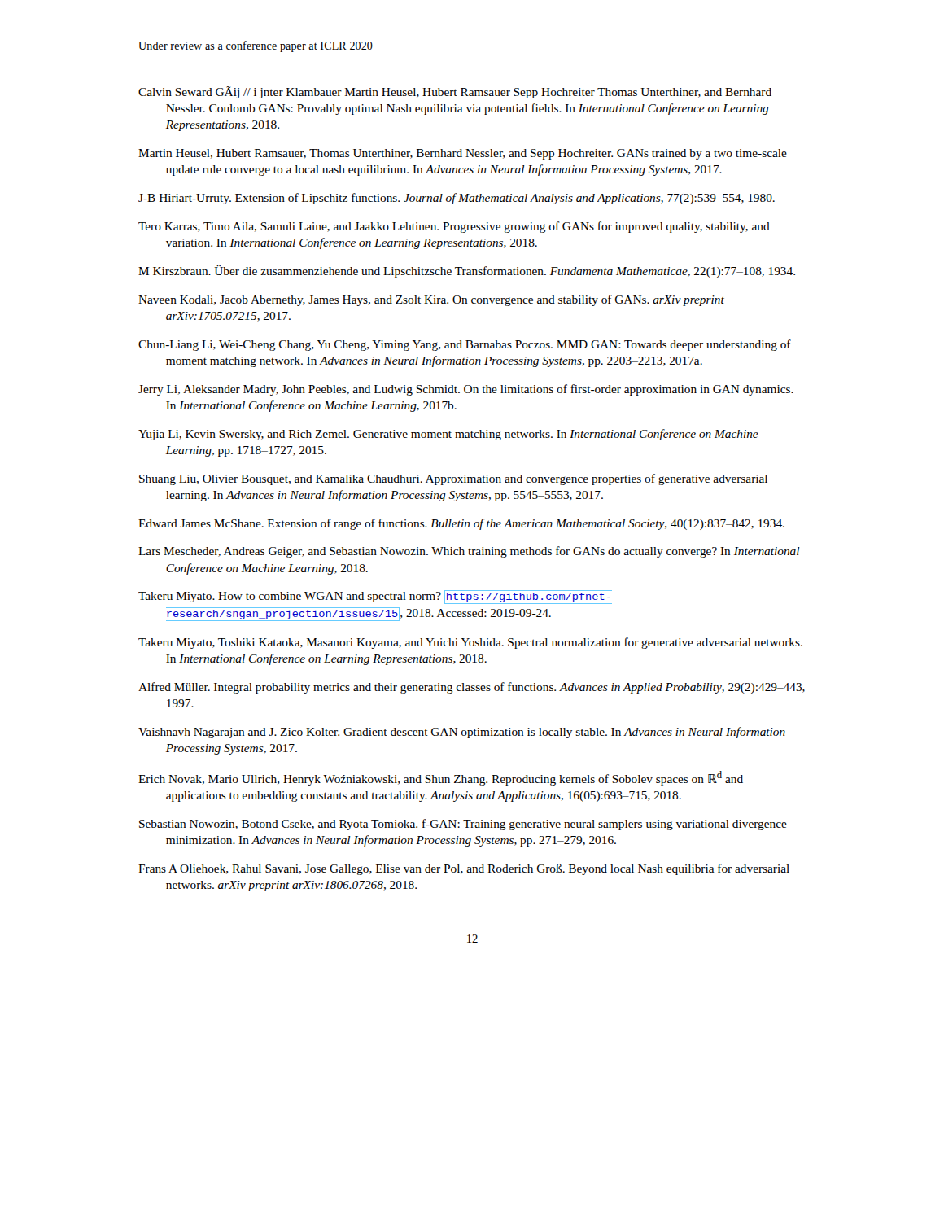Under review as a conference paper at ICLR 2020
Calvin Seward GÃij // i jnter Klambauer Martin Heusel, Hubert Ramsauer Sepp Hochreiter Thomas Unterthiner, and Bernhard Nessler. Coulomb GANs: Provably optimal Nash equilibria via potential fields. In International Conference on Learning Representations, 2018.
Martin Heusel, Hubert Ramsauer, Thomas Unterthiner, Bernhard Nessler, and Sepp Hochreiter. GANs trained by a two time-scale update rule converge to a local nash equilibrium. In Advances in Neural Information Processing Systems, 2017.
J-B Hiriart-Urruty. Extension of Lipschitz functions. Journal of Mathematical Analysis and Applications, 77(2):539–554, 1980.
Tero Karras, Timo Aila, Samuli Laine, and Jaakko Lehtinen. Progressive growing of GANs for improved quality, stability, and variation. In International Conference on Learning Representations, 2018.
M Kirszbraun. Über die zusammenziehende und Lipschitzsche Transformationen. Fundamenta Mathematicae, 22(1):77–108, 1934.
Naveen Kodali, Jacob Abernethy, James Hays, and Zsolt Kira. On convergence and stability of GANs. arXiv preprint arXiv:1705.07215, 2017.
Chun-Liang Li, Wei-Cheng Chang, Yu Cheng, Yiming Yang, and Barnabas Poczos. MMD GAN: Towards deeper understanding of moment matching network. In Advances in Neural Information Processing Systems, pp. 2203–2213, 2017a.
Jerry Li, Aleksander Madry, John Peebles, and Ludwig Schmidt. On the limitations of first-order approximation in GAN dynamics. In International Conference on Machine Learning, 2017b.
Yujia Li, Kevin Swersky, and Rich Zemel. Generative moment matching networks. In International Conference on Machine Learning, pp. 1718–1727, 2015.
Shuang Liu, Olivier Bousquet, and Kamalika Chaudhuri. Approximation and convergence properties of generative adversarial learning. In Advances in Neural Information Processing Systems, pp. 5545–5553, 2017.
Edward James McShane. Extension of range of functions. Bulletin of the American Mathematical Society, 40(12):837–842, 1934.
Lars Mescheder, Andreas Geiger, and Sebastian Nowozin. Which training methods for GANs do actually converge? In International Conference on Machine Learning, 2018.
Takeru Miyato. How to combine WGAN and spectral norm? https://github.com/pfnet-research/sngan_projection/issues/15, 2018. Accessed: 2019-09-24.
Takeru Miyato, Toshiki Kataoka, Masanori Koyama, and Yuichi Yoshida. Spectral normalization for generative adversarial networks. In International Conference on Learning Representations, 2018.
Alfred Müller. Integral probability metrics and their generating classes of functions. Advances in Applied Probability, 29(2):429–443, 1997.
Vaishnavh Nagarajan and J. Zico Kolter. Gradient descent GAN optimization is locally stable. In Advances in Neural Information Processing Systems, 2017.
Erich Novak, Mario Ullrich, Henryk Woźniakowski, and Shun Zhang. Reproducing kernels of Sobolev spaces on ℝd and applications to embedding constants and tractability. Analysis and Applications, 16(05):693–715, 2018.
Sebastian Nowozin, Botond Cseke, and Ryota Tomioka. f-GAN: Training generative neural samplers using variational divergence minimization. In Advances in Neural Information Processing Systems, pp. 271–279, 2016.
Frans A Oliehoek, Rahul Savani, Jose Gallego, Elise van der Pol, and Roderich Groß. Beyond local Nash equilibria for adversarial networks. arXiv preprint arXiv:1806.07268, 2018.
12